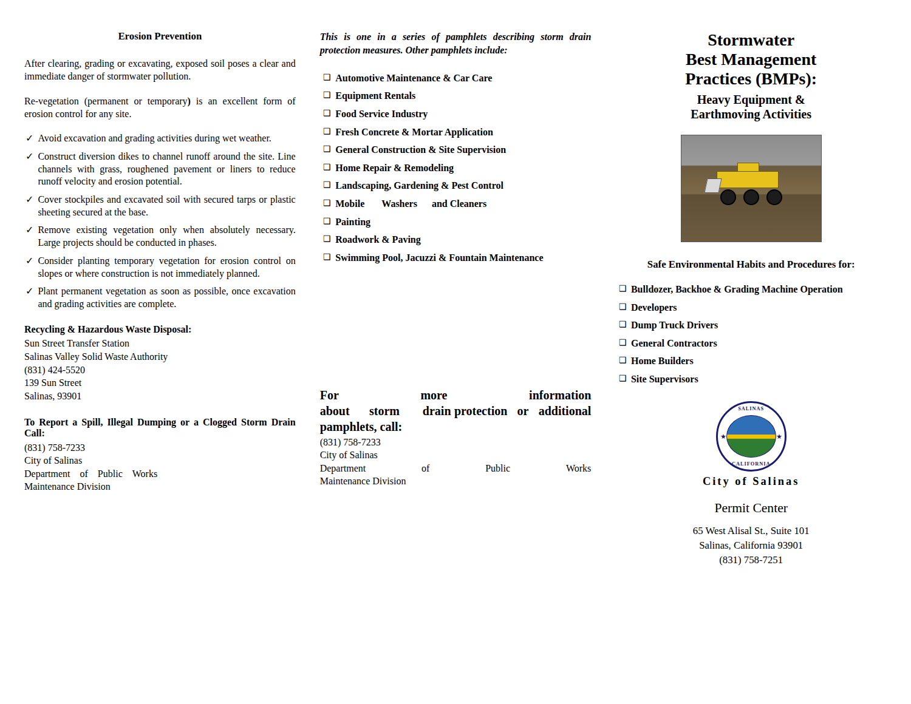Erosion Prevention
After clearing, grading or excavating, exposed soil poses a clear and immediate danger of stormwater pollution.
Re-vegetation (permanent or temporary) is an excellent form of erosion control for any site.
Avoid excavation and grading activities during wet weather.
Construct diversion dikes to channel runoff around the site. Line channels with grass, roughened pavement or liners to reduce runoff velocity and erosion potential.
Cover stockpiles and excavated soil with secured tarps or plastic sheeting secured at the base.
Remove existing vegetation only when absolutely necessary. Large projects should be conducted in phases.
Consider planting temporary vegetation for erosion control on slopes or where construction is not immediately planned.
Plant permanent vegetation as soon as possible, once excavation and grading activities are complete.
Recycling & Hazardous Waste Disposal:
Sun Street Transfer Station
Salinas Valley Solid Waste Authority
(831) 424-5520
139 Sun Street
Salinas, 93901
To Report a Spill, Illegal Dumping or a Clogged Storm Drain Call:
(831) 758-7233
City of Salinas
Department of Public Works
Maintenance Division
This is one in a series of pamphlets describing storm drain protection measures. Other pamphlets include:
Automotive Maintenance & Car Care
Equipment Rentals
Food Service Industry
Fresh Concrete & Mortar Application
General Construction & Site Supervision
Home Repair & Remodeling
Landscaping, Gardening & Pest Control
Mobile Washers and Cleaners
Painting
Roadwork & Paving
Swimming Pool, Jacuzzi & Fountain Maintenance
For more information about storm drain protection or additional pamphlets, call:
(831) 758-7233
City of Salinas
Department of Public Works
Maintenance Division
Stormwater
Best Management
Practices (BMPs): Heavy Equipment &
Earthmoving Activities
Safe Environmental Habits and Procedures for:
Bulldozer, Backhoe & Grading Machine Operation
Developers
Dump Truck Drivers
General Contractors
Home Builders
Site Supervisors
SALINAS
★
★
CALIFORNIA
City of Salinas
Permit Center
65 West Alisal St., Suite 101
Salinas, California 93901
(831) 758-7251